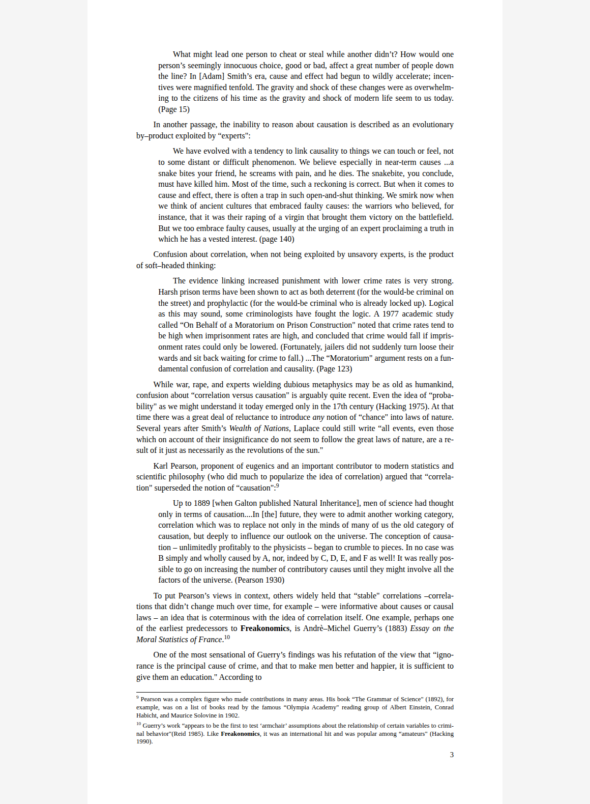What might lead one person to cheat or steal while another didn’t? How would one person’s seemingly innocuous choice, good or bad, affect a great number of people down the line? In [Adam] Smith’s era, cause and effect had begun to wildly accelerate; incentives were magnified tenfold. The gravity and shock of these changes were as overwhelming to the citizens of his time as the gravity and shock of modern life seem to us today. (Page 15)
In another passage, the inability to reason about causation is described as an evolutionary by–product exploited by “experts":
We have evolved with a tendency to link causality to things we can touch or feel, not to some distant or difficult phenomenon. We believe especially in near-term causes ...a snake bites your friend, he screams with pain, and he dies. The snakebite, you conclude, must have killed him. Most of the time, such a reckoning is correct. But when it comes to cause and effect, there is often a trap in such open-and-shut thinking. We smirk now when we think of ancient cultures that embraced faulty causes: the warriors who believed, for instance, that it was their raping of a virgin that brought them victory on the battlefield. But we too embrace faulty causes, usually at the urging of an expert proclaiming a truth in which he has a vested interest. (page 140)
Confusion about correlation, when not being exploited by unsavory experts, is the product of soft–headed thinking:
The evidence linking increased punishment with lower crime rates is very strong. Harsh prison terms have been shown to act as both deterrent (for the would-be criminal on the street) and prophylactic (for the would-be criminal who is already locked up). Logical as this may sound, some criminologists have fought the logic. A 1977 academic study called “On Behalf of a Moratorium on Prison Construction" noted that crime rates tend to be high when imprisonment rates are high, and concluded that crime would fall if imprisonment rates could only be lowered. (Fortunately, jailers did not suddenly turn loose their wards and sit back waiting for crime to fall.) ...The “Moratorium" argument rests on a fundamental confusion of correlation and causality. (Page 123)
While war, rape, and experts wielding dubious metaphysics may be as old as humankind, confusion about “correlation versus causation" is arguably quite recent. Even the idea of “probability" as we might understand it today emerged only in the 17th century (Hacking 1975). At that time there was a great deal of reluctance to introduce any notion of “chance" into laws of nature. Several years after Smith’s Wealth of Nations, Laplace could still write “all events, even those which on account of their insignificance do not seem to follow the great laws of nature, are a result of it just as necessarily as the revolutions of the sun."
Karl Pearson, proponent of eugenics and an important contributor to modern statistics and scientific philosophy (who did much to popularize the idea of correlation) argued that “correlation" superseded the notion of “causation":9
Up to 1889 [when Galton published Natural Inheritance], men of science had thought only in terms of causation....In [the] future, they were to admit another working category, correlation which was to replace not only in the minds of many of us the old category of causation, but deeply to influence our outlook on the universe. The conception of causation – unlimitedly profitably to the physicists – began to crumble to pieces. In no case was B simply and wholly caused by A, nor, indeed by C, D, E, and F as well! It was really possible to go on increasing the number of contributory causes until they might involve all the factors of the universe. (Pearson 1930)
To put Pearson’s views in context, others widely held that “stable" correlations –correlations that didn’t change much over time, for example – were informative about causes or causal laws – an idea that is coterminous with the idea of correlation itself. One example, perhaps one of the earliest predecessors to Freakonomics, is Andrè–Michel Guerry’s (1883) Essay on the Moral Statistics of France.10
One of the most sensational of Guerry’s findings was his refutation of the view that “ignorance is the principal cause of crime, and that to make men better and happier, it is sufficient to give them an education." According to
9 Pearson was a complex figure who made contributions in many areas. His book “The Grammar of Science" (1892), for example, was on a list of books read by the famous “Olympia Academy" reading group of Albert Einstein, Conrad Habicht, and Maurice Solovine in 1902.
10 Guerry’s work “appears to be the first to test ‘armchair’ assumptions about the relationship of certain variables to criminal behavior"(Reid 1985). Like Freakonomics, it was an international hit and was popular among “amateurs" (Hacking 1990).
3